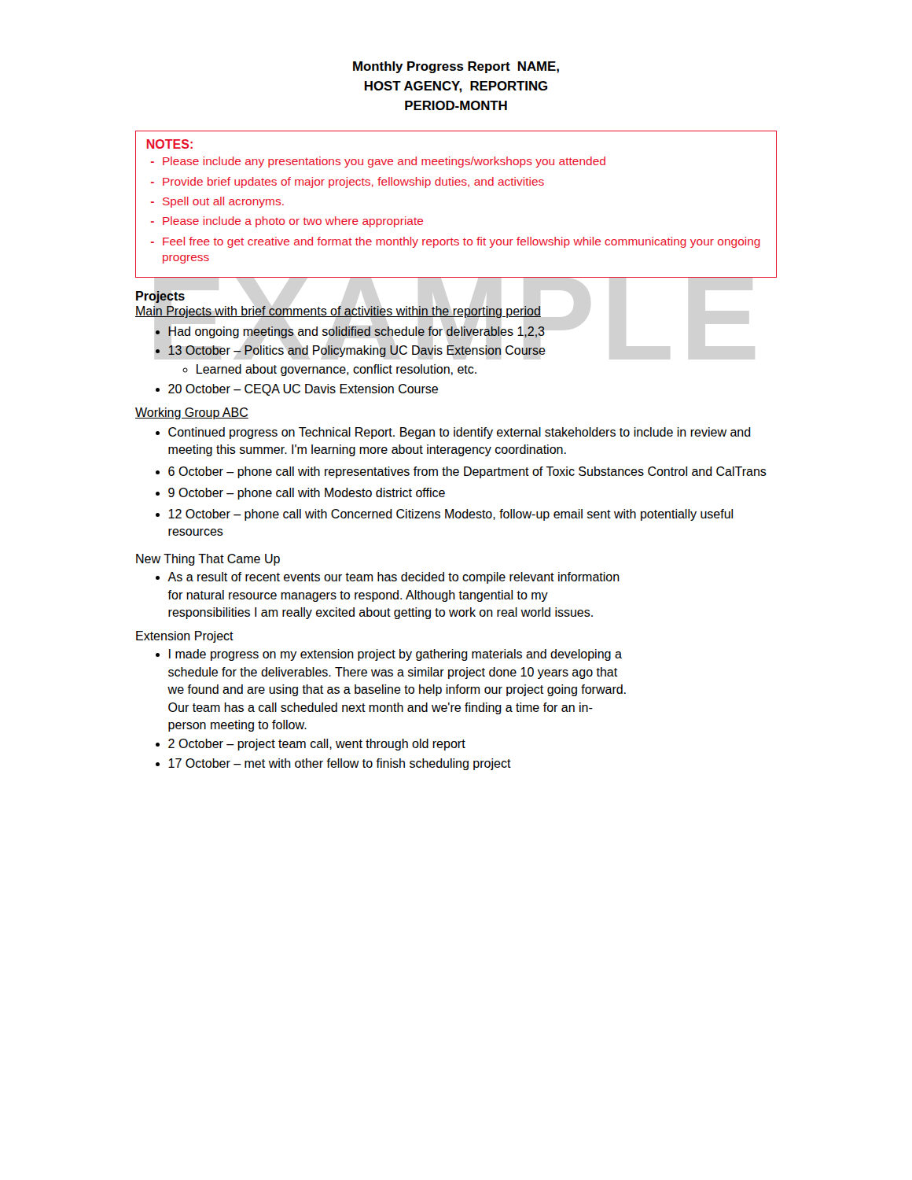EXAMPLE
Monthly Progress Report NAME,
HOST AGENCY, REPORTING
PERIOD-MONTH
NOTES:
Please include any presentations you gave and meetings/workshops you attended
Provide brief updates of major projects, fellowship duties, and activities
Spell out all acronyms.
Please include a photo or two where appropriate
Feel free to get creative and format the monthly reports to fit your fellowship while communicating your ongoing progress
Projects
Main Projects with brief comments of activities within the reporting period
Had ongoing meetings and solidified schedule for deliverables 1,2,3
13 October – Politics and Policymaking UC Davis Extension Course
Learned about governance, conflict resolution, etc.
20 October – CEQA UC Davis Extension Course
Working Group ABC
Continued progress on Technical Report. Began to identify external stakeholders to include in review and meeting this summer. I'm learning more about interagency coordination.
6 October – phone call with representatives from the Department of Toxic Substances Control and CalTrans
9 October – phone call with Modesto district office
12 October – phone call with Concerned Citizens Modesto, follow-up email sent with potentially useful resources
New Thing That Came Up
As a result of recent events our team has decided to compile relevant information for natural resource managers to respond. Although tangential to my responsibilities I am really excited about getting to work on real world issues.
Extension Project
I made progress on my extension project by gathering materials and developing a schedule for the deliverables. There was a similar project done 10 years ago that we found and are using that as a baseline to help inform our project going forward. Our team has a call scheduled next month and we're finding a time for an in-person meeting to follow.
2 October – project team call, went through old report
17 October – met with other fellow to finish scheduling project